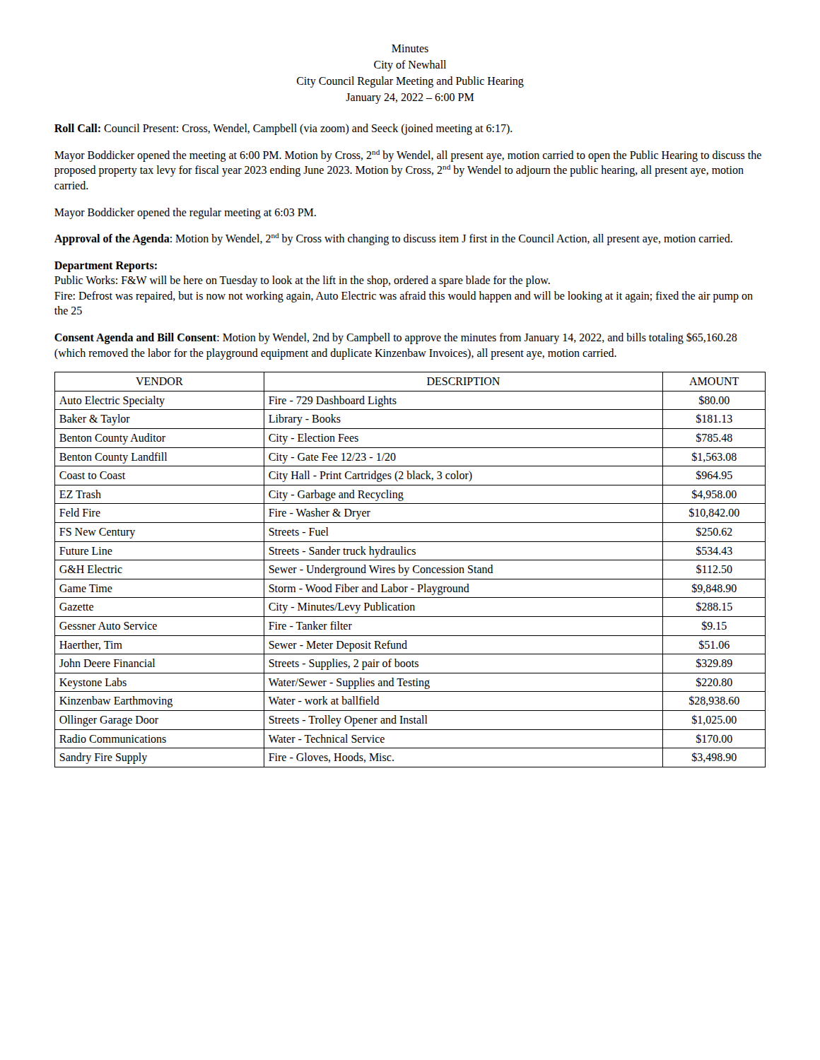Minutes
City of Newhall
City Council Regular Meeting and Public Hearing
January 24, 2022 – 6:00 PM
Roll Call: Council Present: Cross, Wendel, Campbell (via zoom) and Seeck (joined meeting at 6:17).
Mayor Boddicker opened the meeting at 6:00 PM. Motion by Cross, 2nd by Wendel, all present aye, motion carried to open the Public Hearing to discuss the proposed property tax levy for fiscal year 2023 ending June 2023. Motion by Cross, 2nd by Wendel to adjourn the public hearing, all present aye, motion carried.
Mayor Boddicker opened the regular meeting at 6:03 PM.
Approval of the Agenda: Motion by Wendel, 2nd by Cross with changing to discuss item J first in the Council Action, all present aye, motion carried.
Department Reports:
Public Works: F&W will be here on Tuesday to look at the lift in the shop, ordered a spare blade for the plow.
Fire: Defrost was repaired, but is now not working again, Auto Electric was afraid this would happen and will be looking at it again; fixed the air pump on the 25
Consent Agenda and Bill Consent: Motion by Wendel, 2nd by Campbell to approve the minutes from January 14, 2022, and bills totaling $65,160.28 (which removed the labor for the playground equipment and duplicate Kinzenbaw Invoices), all present aye, motion carried.
| VENDOR | DESCRIPTION | AMOUNT |
| --- | --- | --- |
| Auto Electric Specialty | Fire - 729 Dashboard Lights | $80.00 |
| Baker & Taylor | Library - Books | $181.13 |
| Benton County Auditor | City - Election Fees | $785.48 |
| Benton County Landfill | City - Gate Fee 12/23 - 1/20 | $1,563.08 |
| Coast to Coast | City Hall - Print Cartridges (2 black, 3 color) | $964.95 |
| EZ Trash | City - Garbage and Recycling | $4,958.00 |
| Feld Fire | Fire - Washer & Dryer | $10,842.00 |
| FS New Century | Streets - Fuel | $250.62 |
| Future Line | Streets - Sander truck hydraulics | $534.43 |
| G&H Electric | Sewer - Underground Wires by Concession Stand | $112.50 |
| Game Time | Storm - Wood Fiber and Labor - Playground | $9,848.90 |
| Gazette | City - Minutes/Levy Publication | $288.15 |
| Gessner Auto Service | Fire - Tanker filter | $9.15 |
| Haerther, Tim | Sewer - Meter Deposit Refund | $51.06 |
| John Deere Financial | Streets - Supplies, 2 pair of boots | $329.89 |
| Keystone Labs | Water/Sewer - Supplies and Testing | $220.80 |
| Kinzenbaw Earthmoving | Water - work at ballfield | $28,938.60 |
| Ollinger Garage Door | Streets - Trolley Opener and Install | $1,025.00 |
| Radio Communications | Water - Technical Service | $170.00 |
| Sandry Fire Supply | Fire - Gloves, Hoods, Misc. | $3,498.90 |